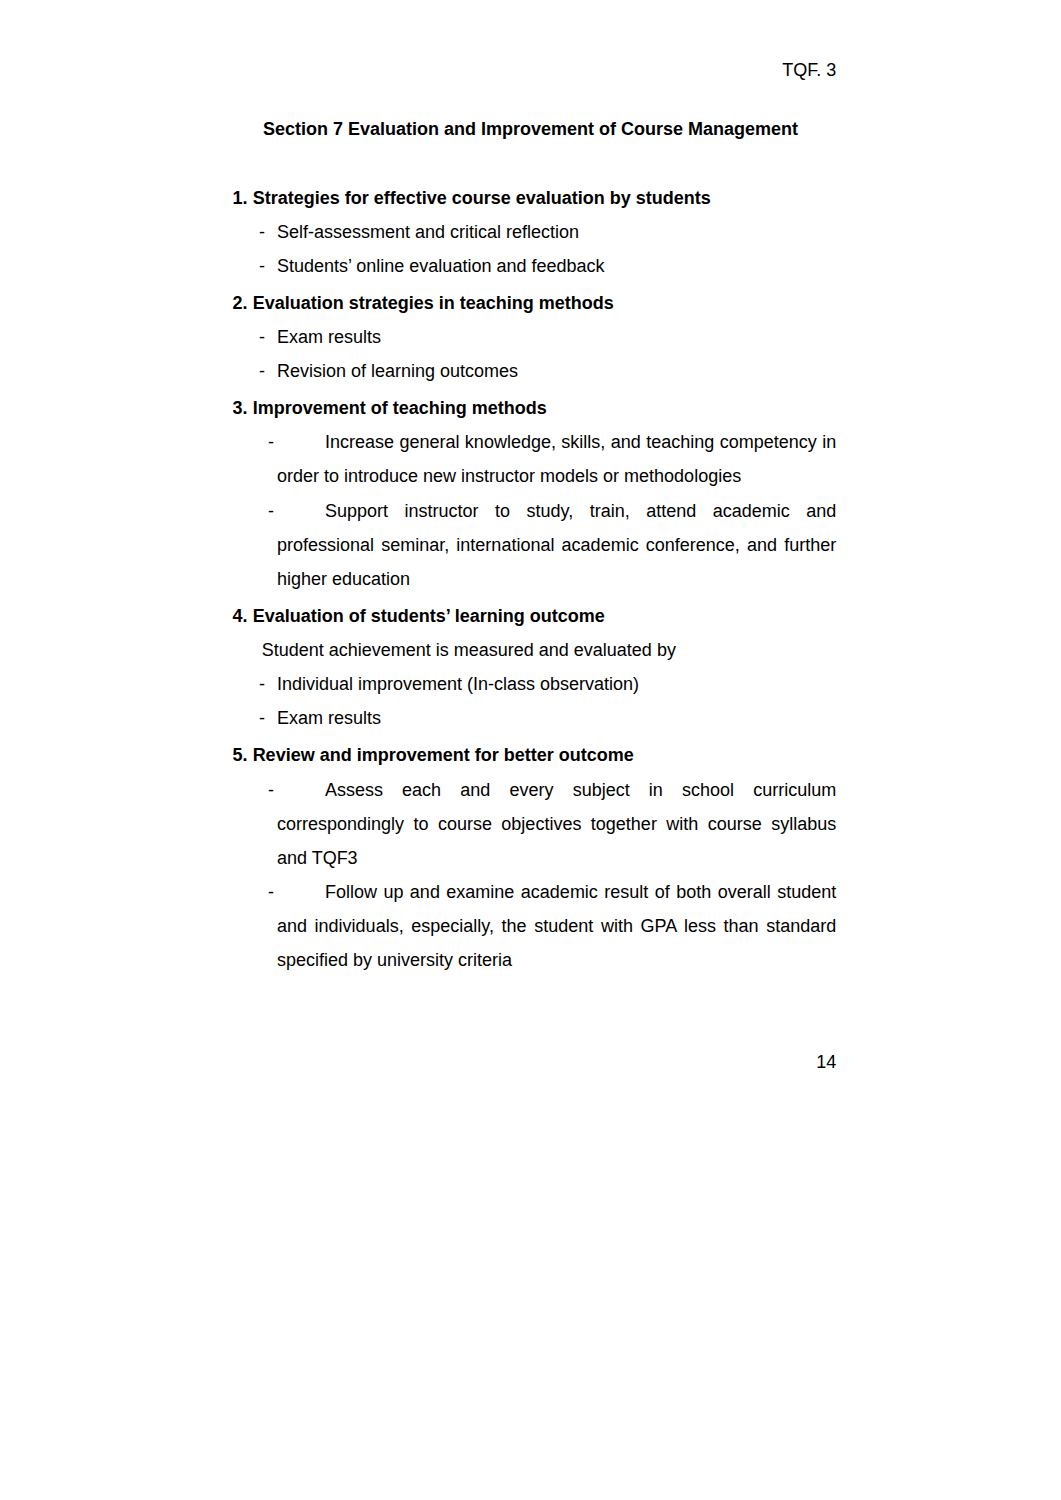TQF. 3
Section 7 Evaluation and Improvement of Course Management
Strategies for effective course evaluation by students
Self-assessment and critical reflection
Students’ online evaluation and feedback
Evaluation strategies in teaching methods
Exam results
Revision of learning outcomes
Improvement of teaching methods
Increase general knowledge, skills, and teaching competency in order to introduce new instructor models or methodologies
Support instructor to study, train, attend academic and professional seminar, international academic conference, and further higher education
Evaluation of students’ learning outcome
Student achievement is measured and evaluated by
Individual improvement (In-class observation)
Exam results
Review and improvement for better outcome
Assess each and every subject in school curriculum correspondingly to course objectives together with course syllabus and TQF3
Follow up and examine academic result of both overall student and individuals, especially, the student with GPA less than standard specified by university criteria
14